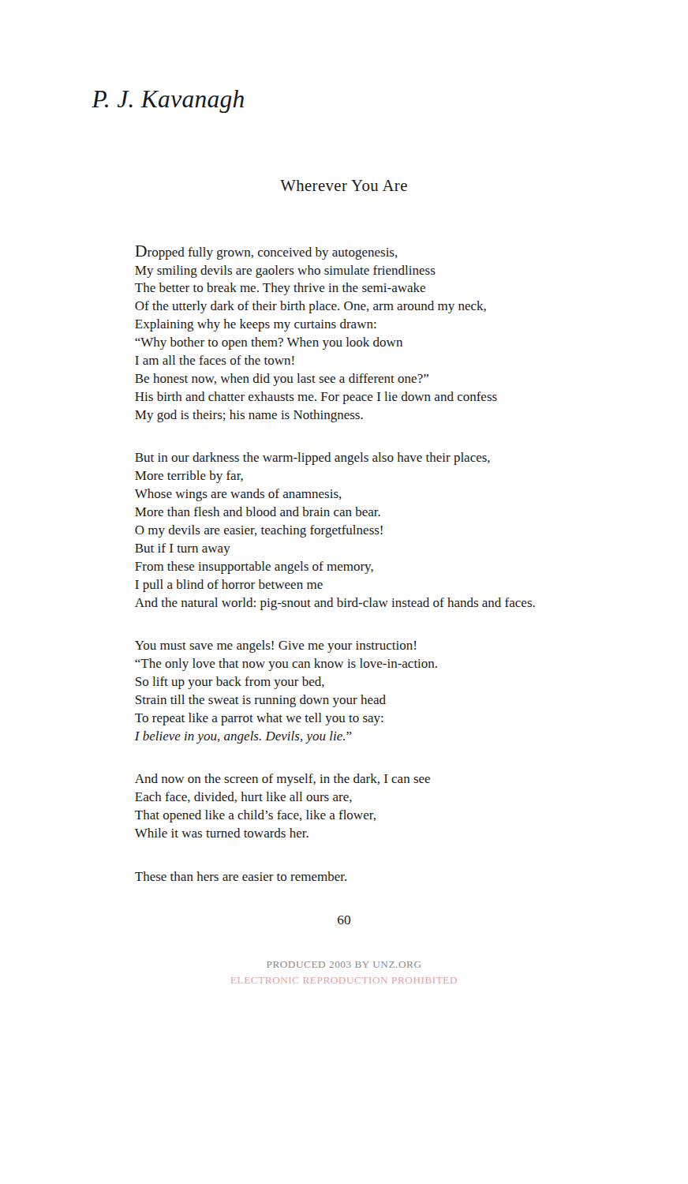P. J. Kavanagh
Wherever You Are
Dropped fully grown, conceived by autogenesis, My smiling devils are gaolers who simulate friendliness The better to break me. They thrive in the semi-awake Of the utterly dark of their birth place. One, arm around my neck, Explaining why he keeps my curtains drawn: “Why bother to open them? When you look down I am all the faces of the town! Be honest now, when did you last see a different one?” His birth and chatter exhausts me. For peace I lie down and confess My god is theirs; his name is Nothingness.
But in our darkness the warm-lipped angels also have their places, More terrible by far, Whose wings are wands of anamnesis, More than flesh and blood and brain can bear. O my devils are easier, teaching forgetfulness! But if I turn away From these insupportable angels of memory, I pull a blind of horror between me And the natural world: pig-snout and bird-claw instead of hands and faces.
You must save me angels! Give me your instruction! “The only love that now you can know is love-in-action. So lift up your back from your bed, Strain till the sweat is running down your head To repeat like a parrot what we tell you to say: I believe in you, angels. Devils, you lie.”
And now on the screen of myself, in the dark, I can see Each face, divided, hurt like all ours are, That opened like a child’s face, like a flower, While it was turned towards her.
These than hers are easier to remember.
60
PRODUCED 2003 BY UNZ.ORG
ELECTRONIC REPRODUCTION PROHIBITED